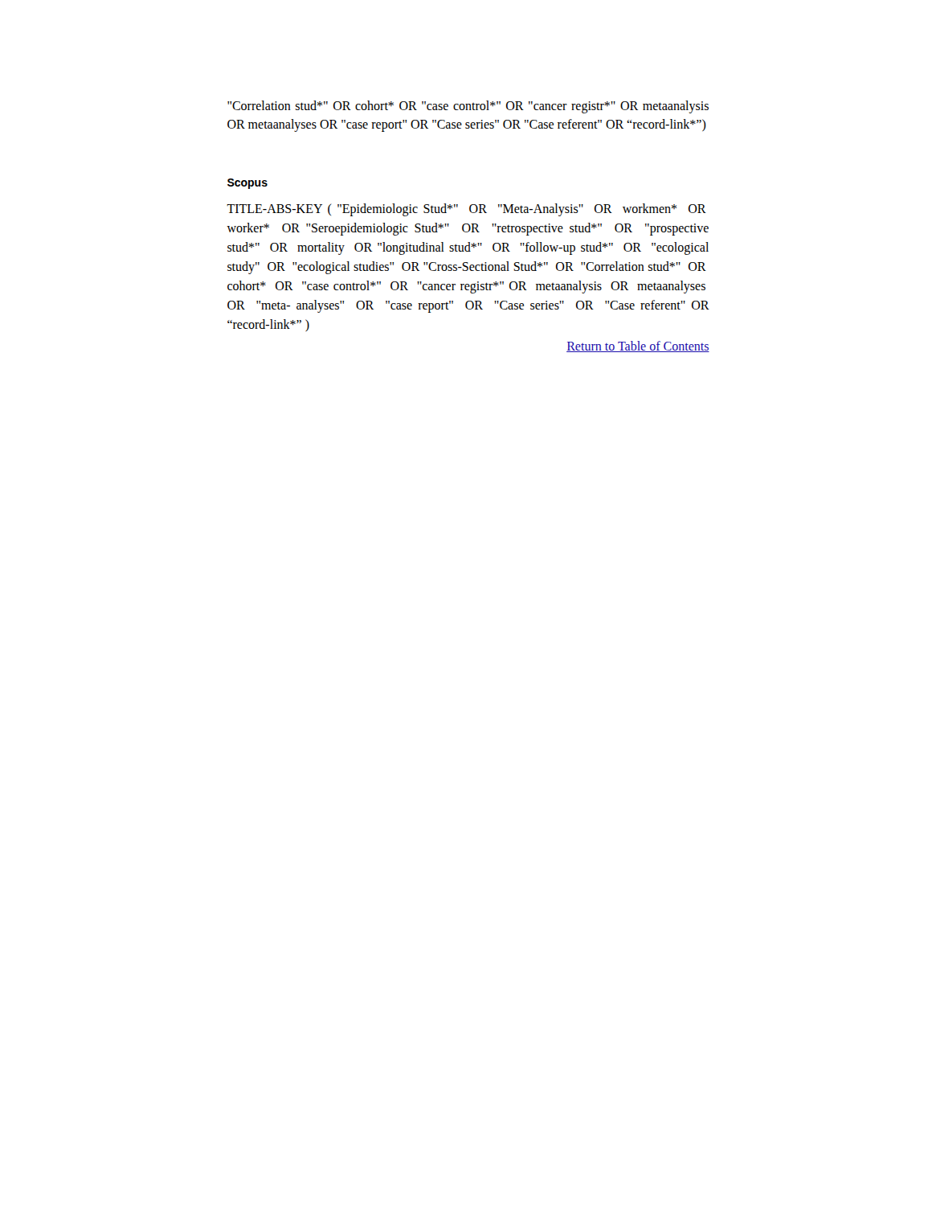"Correlation stud*" OR cohort* OR "case control*" OR "cancer registr*" OR metaanalysis OR metaanalyses OR "case report" OR "Case series" OR "Case referent" OR “record-link*”)
Scopus
TITLE-ABS-KEY ( "Epidemiologic Stud*" OR "Meta-Analysis" OR workmen* OR worker* OR "Seroepidemiologic Stud*" OR "retrospective stud*" OR "prospective stud*" OR mortality OR "longitudinal stud*" OR "follow-up stud*" OR "ecological study" OR "ecological studies" OR "Cross-Sectional Stud*" OR "Correlation stud*" OR cohort* OR "case control*" OR "cancer registr*" OR metaanalysis OR metaanalyses OR "meta- analyses" OR "case report" OR "Case series" OR "Case referent" OR “record-link*” )
Return to Table of Contents